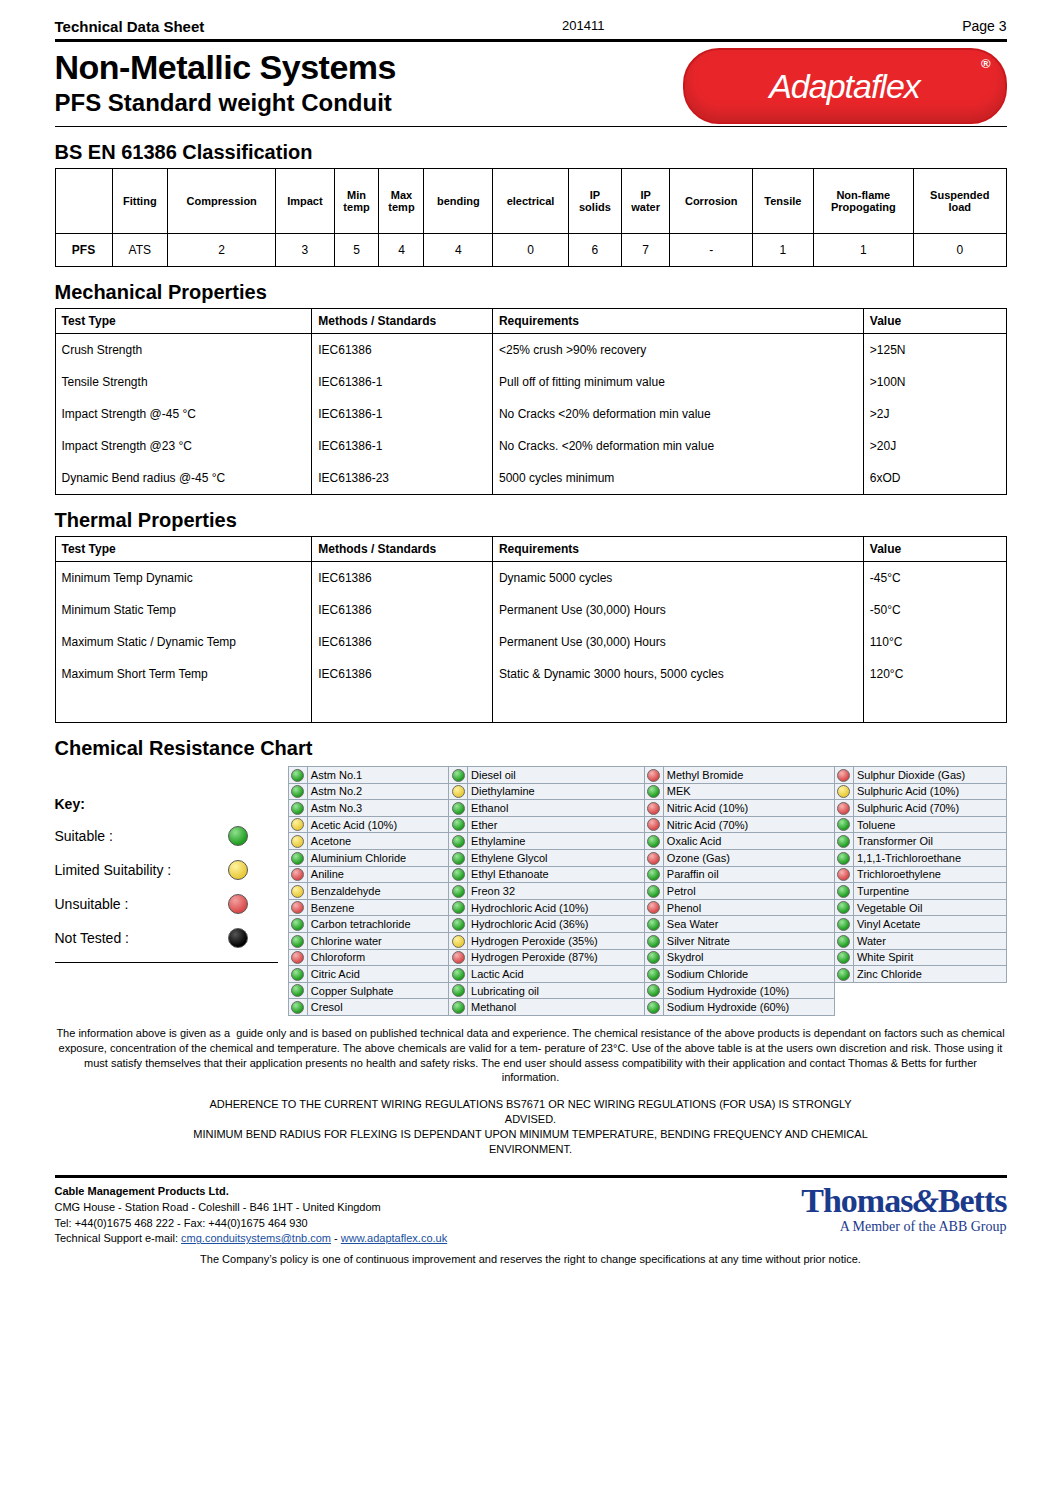Technical Data Sheet
201411
Page 3
Non-Metallic Systems
PFS Standard weight Conduit
® Adaptaflex
BS EN 61386 Classification
| | Fitting | Compression | Impact | Min temp | Max temp | bending | electrical | IP solids | IP water | Corrosion | Tensile | Non-flame Propogating | Suspended load |
| --- | --- | --- | --- | --- | --- | --- | --- | --- | --- | --- | --- | --- | --- |
| PFS | ATS | 2 | 3 | 5 | 4 | 4 | 0 | 6 | 7 | - | 1 | 1 | 0 |
Mechanical Properties
| Test Type | Methods / Standards | Requirements | Value |
| --- | --- | --- | --- |
| Crush Strength | IEC61386 | <25% crush >90% recovery | >125N |
| Tensile Strength | IEC61386-1 | Pull off of fitting minimum value | >100N |
| Impact Strength @-45 °C | IEC61386-1 | No Cracks <20% deformation min value | >2J |
| Impact Strength @23 °C | IEC61386-1 | No Cracks. <20% deformation min value | >20J |
| Dynamic Bend radius @-45 °C | IEC61386-23 | 5000 cycles minimum | 6xOD |
Thermal Properties
| Test Type | Methods / Standards | Requirements | Value |
| --- | --- | --- | --- |
| Minimum Temp Dynamic | IEC61386 | Dynamic 5000 cycles | -45°C |
| Minimum Static Temp | IEC61386 | Permanent Use (30,000) Hours | -50°C |
| Maximum Static / Dynamic Temp | IEC61386 | Permanent Use (30,000) Hours | 110°C |
| Maximum Short Term Temp | IEC61386 | Static & Dynamic 3000 hours, 5000 cycles | 120°C |
Chemical Resistance Chart
Key:
Suitable :
Limited Suitability :
Unsuitable :
Not Tested :
| | Astm No.1 | | Diesel oil | | Methyl Bromide | | Sulphur Dioxide (Gas) |
| | Astm No.2 | | Diethylamine | | MEK | | Sulphuric Acid (10%) |
| | Astm No.3 | | Ethanol | | Nitric Acid (10%) | | Sulphuric Acid (70%) |
| | Acetic Acid (10%) | | Ether | | Nitric Acid (70%) | | Toluene |
| | Acetone | | Ethylamine | | Oxalic Acid | | Transformer Oil |
| | Aluminium Chloride | | Ethylene Glycol | | Ozone (Gas) | | 1,1,1-Trichloroethane |
| | Aniline | | Ethyl Ethanoate | | Paraffin oil | | Trichloroethylene |
| | Benzaldehyde | | Freon 32 | | Petrol | | Turpentine |
| | Benzene | | Hydrochloric Acid (10%) | | Phenol | | Vegetable Oil |
| | Carbon tetrachloride | | Hydrochloric Acid (36%) | | Sea Water | | Vinyl Acetate |
| | Chlorine water | | Hydrogen Peroxide (35%) | | Silver Nitrate | | Water |
| | Chloroform | | Hydrogen Peroxide (87%) | | Skydrol | | White Spirit |
| | Citric Acid | | Lactic Acid | | Sodium Chloride | | Zinc Chloride |
| | Copper Sulphate | | Lubricating oil | | Sodium Hydroxide (10%) | | |
| | Cresol | | Methanol | | Sodium Hydroxide (60%) | | |
The information above is given as a guide only and is based on published technical data and experience. The chemical resistance of the above products is dependant on factors such as chemical exposure, concentration of the chemical and temperature. The above chemicals are valid for a tem- perature of 23°C. Use of the above table is at the users own discretion and risk. Those using it must satisfy themselves that their application presents no health and safety risks. The end user should assess compatibility with their application and contact Thomas & Betts for further information.
ADHERENCE TO THE CURRENT WIRING REGULATIONS BS7671 OR NEC WIRING REGULATIONS (FOR USA) IS STRONGLY
ADVISED.
MINIMUM BEND RADIUS FOR FLEXING IS DEPENDANT UPON MINIMUM TEMPERATURE, BENDING FREQUENCY AND CHEMICAL
ENVIRONMENT.
Cable Management Products Ltd.
CMG House - Station Road - Coleshill - B46 1HT - United Kingdom
Tel: +44(0)1675 468 222 - Fax: +44(0)1675 464 930
Technical Support e-mail: cmg.conduitsystems@tnb.com - www.adaptaflex.co.uk
Thomas&Betts
A Member of the ABB Group
The Company’s policy is one of continuous improvement and reserves the right to change specifications at any time without prior notice.